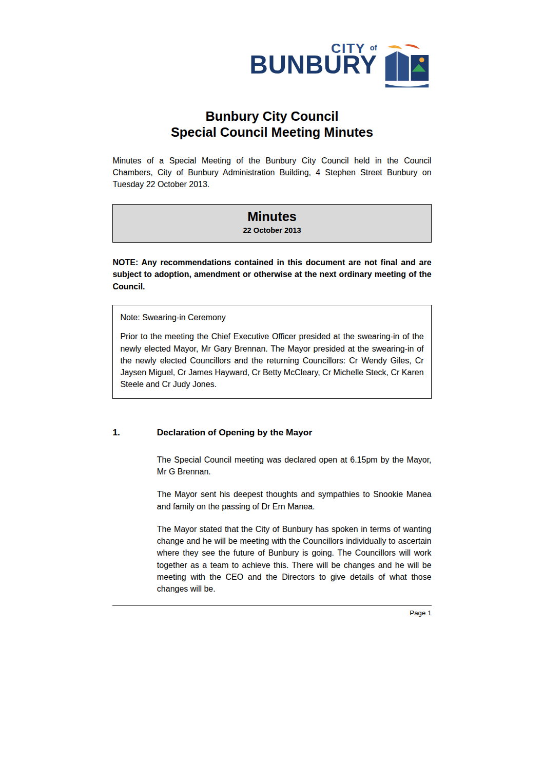CITY of BUNBURY
Bunbury City Council Special Council Meeting Minutes
Minutes of a Special Meeting of the Bunbury City Council held in the Council Chambers, City of Bunbury Administration Building, 4 Stephen Street Bunbury on Tuesday 22 October 2013.
Minutes
22 October 2013
NOTE: Any recommendations contained in this document are not final and are subject to adoption, amendment or otherwise at the next ordinary meeting of the Council.
Note: Swearing-in Ceremony
Prior to the meeting the Chief Executive Officer presided at the swearing-in of the newly elected Mayor, Mr Gary Brennan. The Mayor presided at the swearing-in of the newly elected Councillors and the returning Councillors: Cr Wendy Giles, Cr Jaysen Miguel, Cr James Hayward, Cr Betty McCleary, Cr Michelle Steck, Cr Karen Steele and Cr Judy Jones.
1.
Declaration of Opening by the Mayor
The Special Council meeting was declared open at 6.15pm by the Mayor, Mr G Brennan.
The Mayor sent his deepest thoughts and sympathies to Snookie Manea and family on the passing of Dr Ern Manea.
The Mayor stated that the City of Bunbury has spoken in terms of wanting change and he will be meeting with the Councillors individually to ascertain where they see the future of Bunbury is going. The Councillors will work together as a team to achieve this. There will be changes and he will be meeting with the CEO and the Directors to give details of what those changes will be.
Page 1